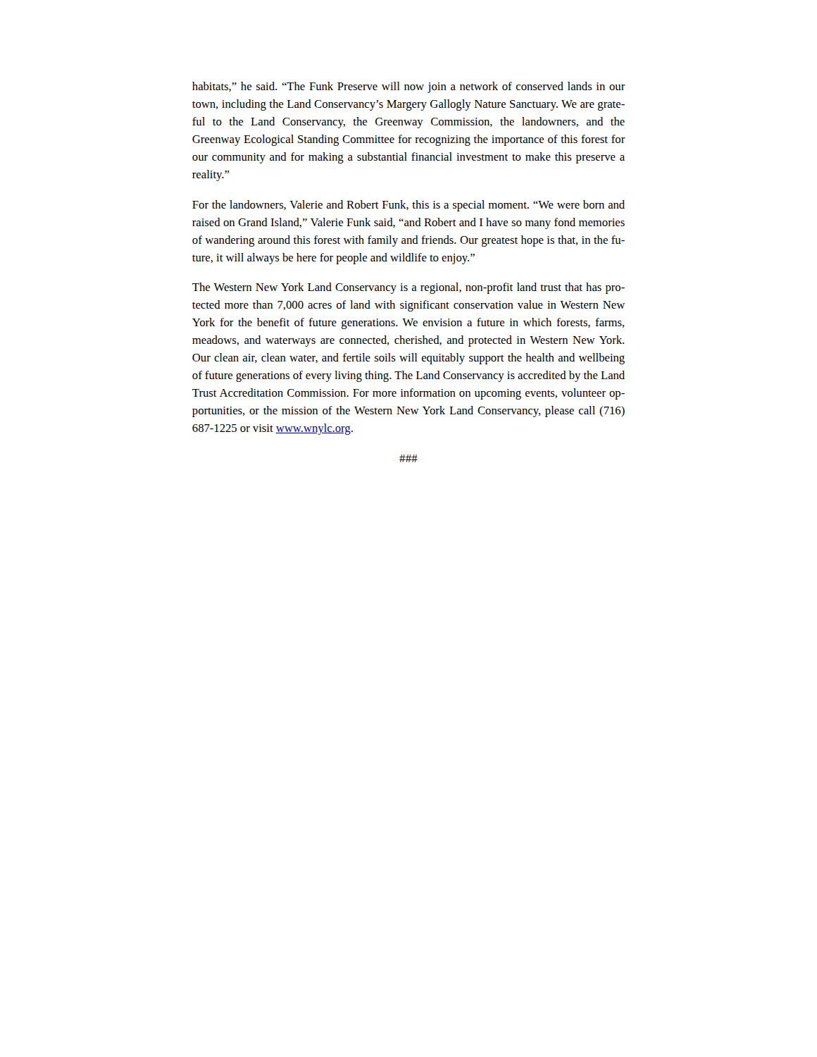habitats,” he said. “The Funk Preserve will now join a network of conserved lands in our town, including the Land Conservancy’s Margery Gallogly Nature Sanctuary. We are grateful to the Land Conservancy, the Greenway Commission, the landowners, and the Greenway Ecological Standing Committee for recognizing the importance of this forest for our community and for making a substantial financial investment to make this preserve a reality.”
For the landowners, Valerie and Robert Funk, this is a special moment. “We were born and raised on Grand Island,” Valerie Funk said, “and Robert and I have so many fond memories of wandering around this forest with family and friends. Our greatest hope is that, in the future, it will always be here for people and wildlife to enjoy.”
The Western New York Land Conservancy is a regional, non-profit land trust that has protected more than 7,000 acres of land with significant conservation value in Western New York for the benefit of future generations. We envision a future in which forests, farms, meadows, and waterways are connected, cherished, and protected in Western New York. Our clean air, clean water, and fertile soils will equitably support the health and wellbeing of future generations of every living thing. The Land Conservancy is accredited by the Land Trust Accreditation Commission. For more information on upcoming events, volunteer opportunities, or the mission of the Western New York Land Conservancy, please call (716) 687-1225 or visit www.wnylc.org.
###